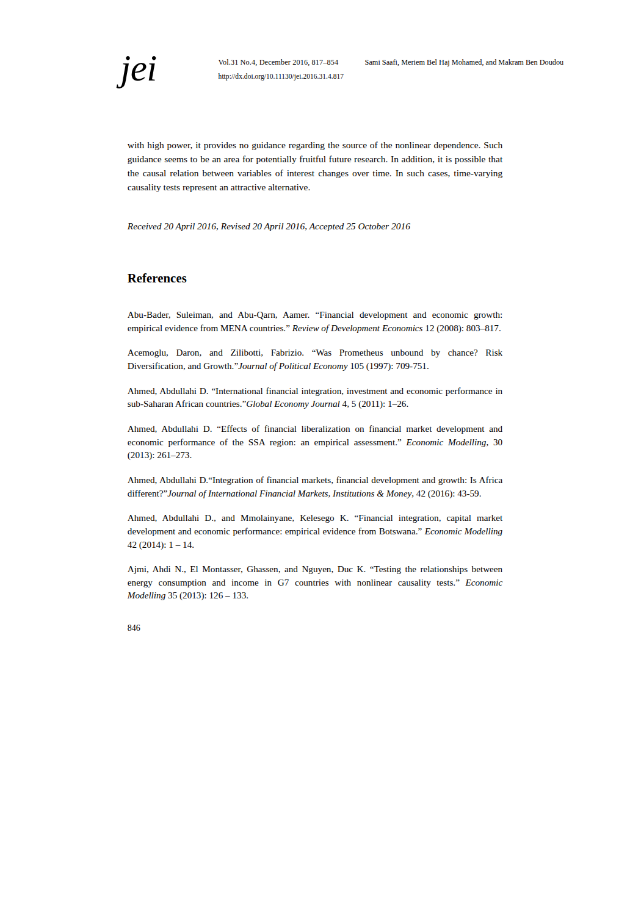jei
Vol.31 No.4, December 2016, 817–854 Sami Saafi, Meriem Bel Haj Mohamed, and Makram Ben Doudou
http://dx.doi.org/10.11130/jei.2016.31.4.817
with high power, it provides no guidance regarding the source of the nonlinear dependence. Such guidance seems to be an area for potentially fruitful future research. In addition, it is possible that the causal relation between variables of interest changes over time. In such cases, time‑varying causality tests represent an attractive alternative.
Received 20 April 2016, Revised 20 April 2016, Accepted 25 October 2016
References
Abu‑Bader, Suleiman, and Abu‑Qarn, Aamer. “Financial development and economic growth: empirical evidence from MENA countries.” Review of Development Economics 12 (2008): 803–817.
Acemoglu, Daron, and Zilibotti, Fabrizio. “Was Prometheus unbound by chance? Risk Diversification, and Growth.”Journal of Political Economy 105 (1997): 709‑751.
Ahmed, Abdullahi D. “International financial integration, investment and economic performance in sub‑Saharan African countries.”Global Economy Journal 4, 5 (2011): 1–26.
Ahmed, Abdullahi D. “Effects of financial liberalization on financial market development and economic performance of the SSA region: an empirical assessment.” Economic Modelling, 30 (2013): 261–273.
Ahmed, Abdullahi D.“Integration of financial markets, financial development and growth: Is Africa different?”Journal of International Financial Markets, Institutions & Money, 42 (2016): 43‑59.
Ahmed, Abdullahi D., and Mmolainyane, Kelesego K. “Financial integration, capital market development and economic performance: empirical evidence from Botswana.” Economic Modelling 42 (2014): 1 – 14.
Ajmi, Ahdi N., El Montasser, Ghassen, and Nguyen, Duc K. “Testing the relationships between energy consumption and income in G7 countries with nonlinear causality tests.” Economic Modelling 35 (2013): 126 – 133.
846